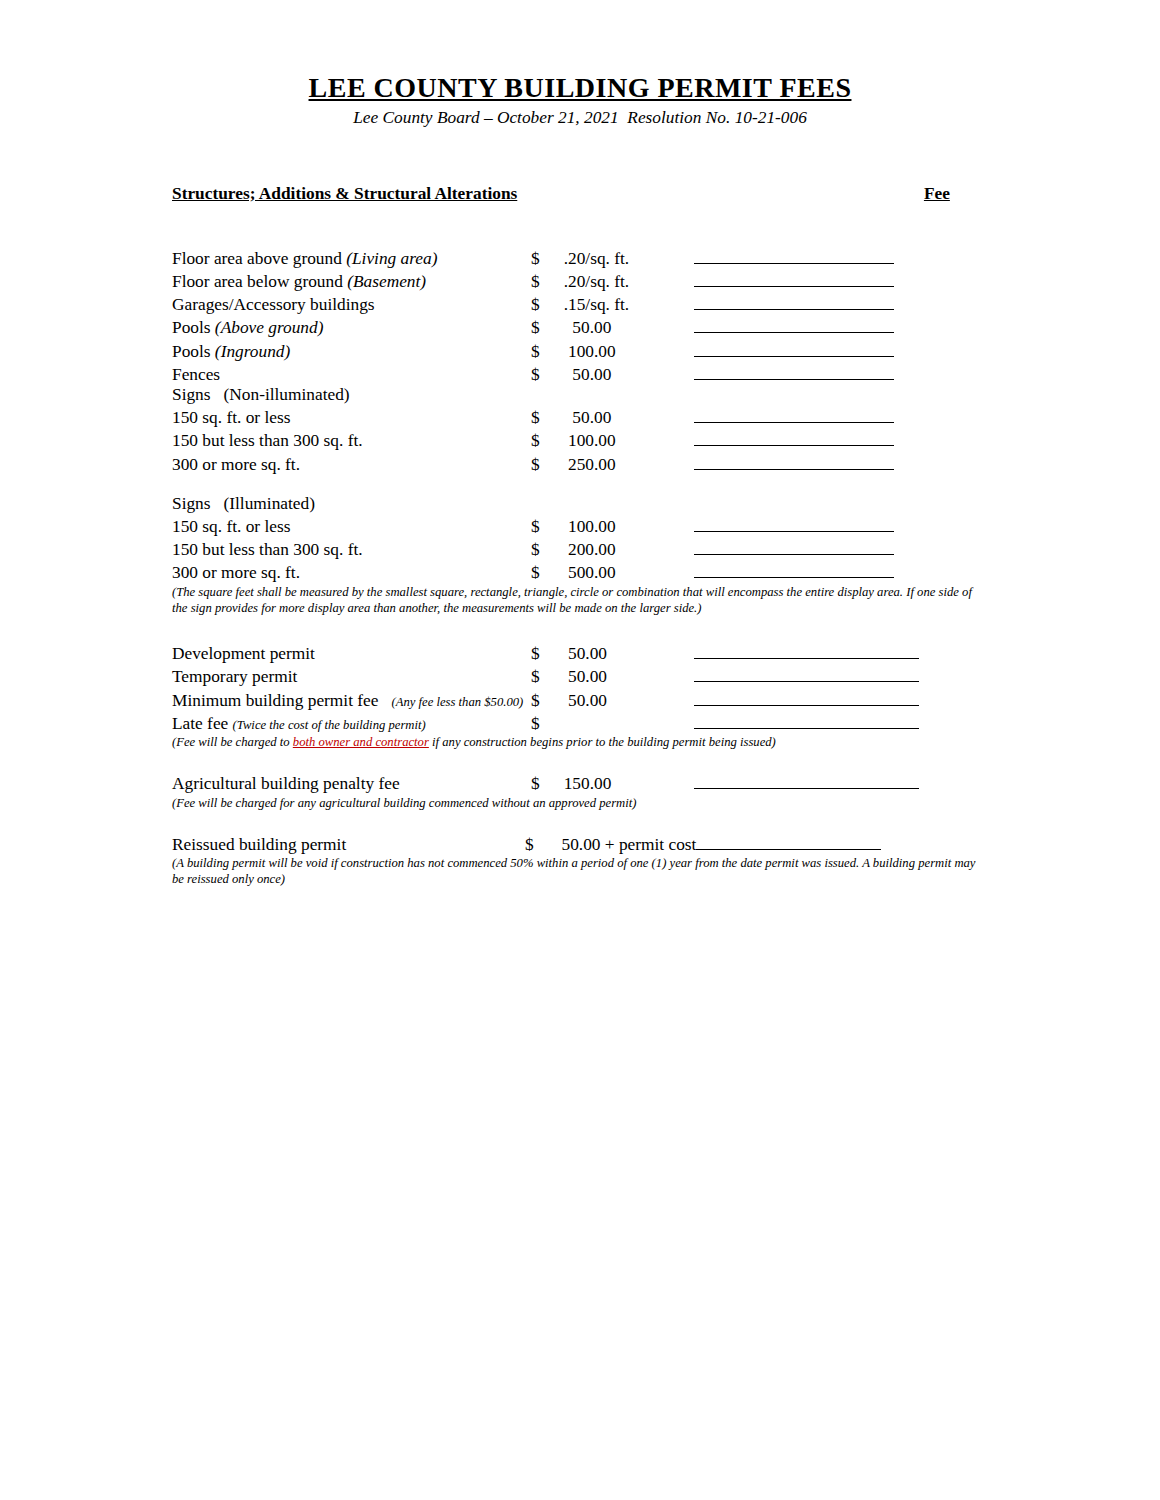LEE COUNTY BUILDING PERMIT FEES
Lee County Board – October 21, 2021 Resolution No. 10-21-006
Structures; Additions & Structural Alterations Fee
| Floor area above ground (Living area) | $ | .20/sq. ft. | |
| Floor area below ground (Basement) | $ | .20/sq. ft. | |
| Garages/Accessory buildings | $ | .15/sq. ft. | |
| Pools (Above ground) | $ | 50.00 | |
| Pools (Inground) | $ | 100.00 | |
| Fences | $ | 50.00 | |
| Signs (Non-illuminated) | | | |
| 150 sq. ft. or less | $ | 50.00 | |
| 150 but less than 300 sq. ft. | $ | 100.00 | |
| 300 or more sq. ft. | $ | 250.00 | |
| Signs (Illuminated) | | | |
| 150 sq. ft. or less | $ | 100.00 | |
| 150 but less than 300 sq. ft. | $ | 200.00 | |
| 300 or more sq. ft. | $ | 500.00 | |
(The square feet shall be measured by the smallest square, rectangle, triangle, circle or combination that will encompass the entire display area. If one side of the sign provides for more display area than another, the measurements will be made on the larger side.)
| Development permit | $ | 50.00 | |
| Temporary permit | $ | 50.00 | |
| Minimum building permit fee (Any fee less than $50.00) | $ | 50.00 | |
| Late fee (Twice the cost of the building permit) | $ | | |
(Fee will be charged to both owner and contractor if any construction begins prior to the building permit being issued)
| Agricultural building penalty fee | $ | 150.00 | |
(Fee will be charged for any agricultural building commenced without an approved permit)
| Reissued building permit | $ | 50.00 + permit cost | |
(A building permit will be void if construction has not commenced 50% within a period of one (1) year from the date permit was issued. A building permit may be reissued only once)